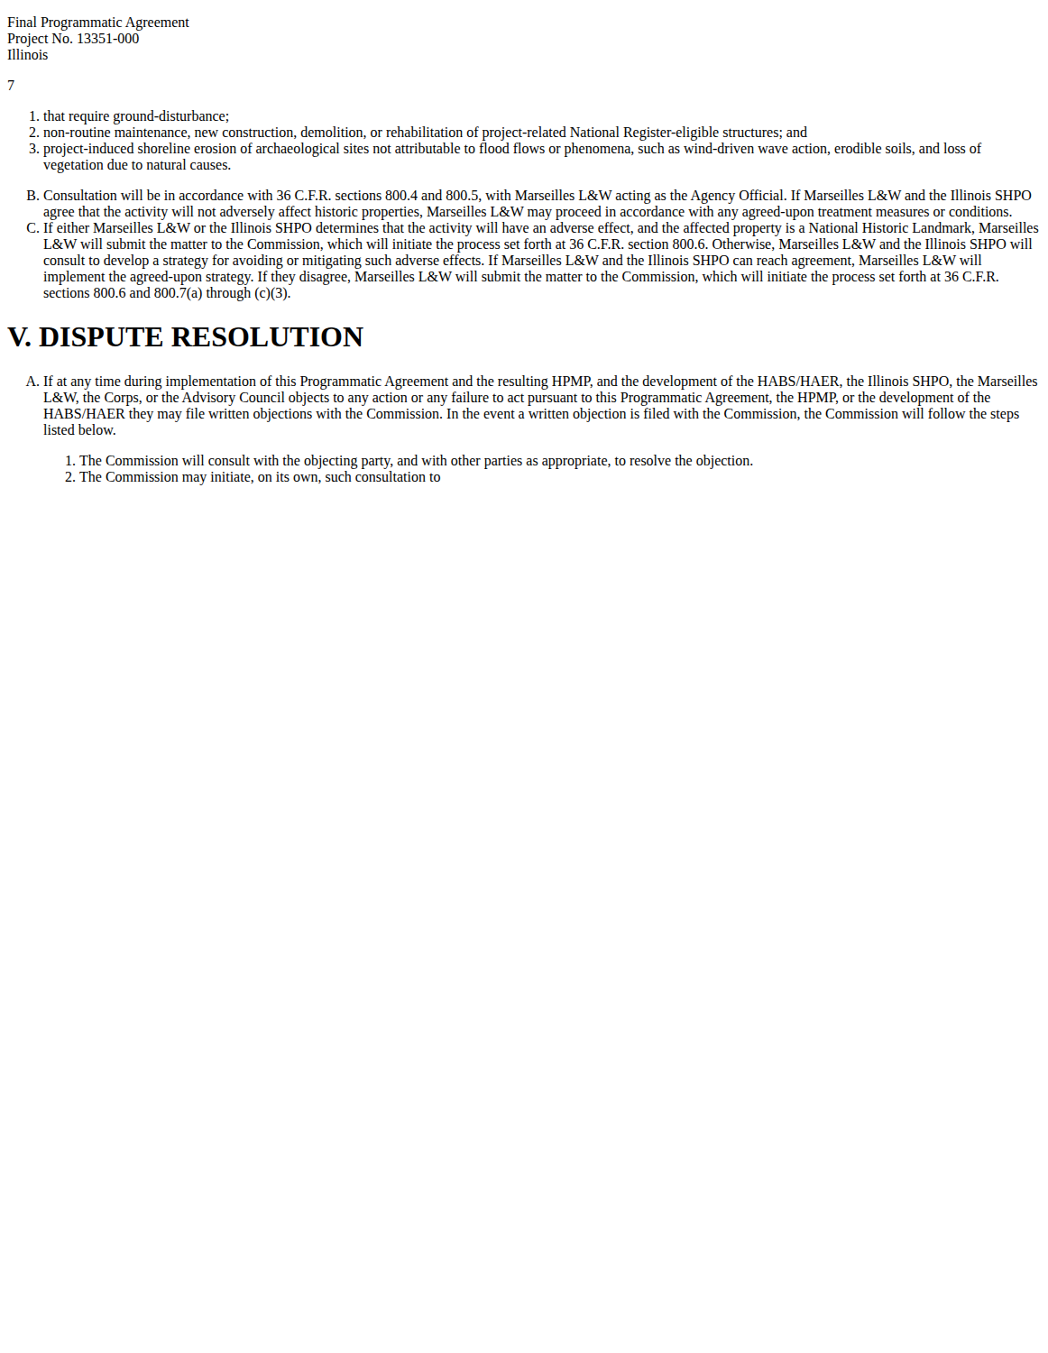Final Programmatic Agreement
Project No. 13351-000
Illinois
7
that require ground-disturbance;
non-routine maintenance, new construction, demolition, or rehabilitation of project-related National Register-eligible structures; and
project-induced shoreline erosion of archaeological sites not attributable to flood flows or phenomena, such as wind-driven wave action, erodible soils, and loss of vegetation due to natural causes.
Consultation will be in accordance with 36 C.F.R. sections 800.4 and 800.5, with Marseilles L&W acting as the Agency Official. If Marseilles L&W and the Illinois SHPO agree that the activity will not adversely affect historic properties, Marseilles L&W may proceed in accordance with any agreed-upon treatment measures or conditions.
If either Marseilles L&W or the Illinois SHPO determines that the activity will have an adverse effect, and the affected property is a National Historic Landmark, Marseilles L&W will submit the matter to the Commission, which will initiate the process set forth at 36 C.F.R. section 800.6. Otherwise, Marseilles L&W and the Illinois SHPO will consult to develop a strategy for avoiding or mitigating such adverse effects. If Marseilles L&W and the Illinois SHPO can reach agreement, Marseilles L&W will implement the agreed-upon strategy. If they disagree, Marseilles L&W will submit the matter to the Commission, which will initiate the process set forth at 36 C.F.R. sections 800.6 and 800.7(a) through (c)(3).
V. DISPUTE RESOLUTION
If at any time during implementation of this Programmatic Agreement and the resulting HPMP, and the development of the HABS/HAER, the Illinois SHPO, the Marseilles L&W, the Corps, or the Advisory Council objects to any action or any failure to act pursuant to this Programmatic Agreement, the HPMP, or the development of the HABS/HAER they may file written objections with the Commission. In the event a written objection is filed with the Commission, the Commission will follow the steps listed below.
The Commission will consult with the objecting party, and with other parties as appropriate, to resolve the objection.
The Commission may initiate, on its own, such consultation to